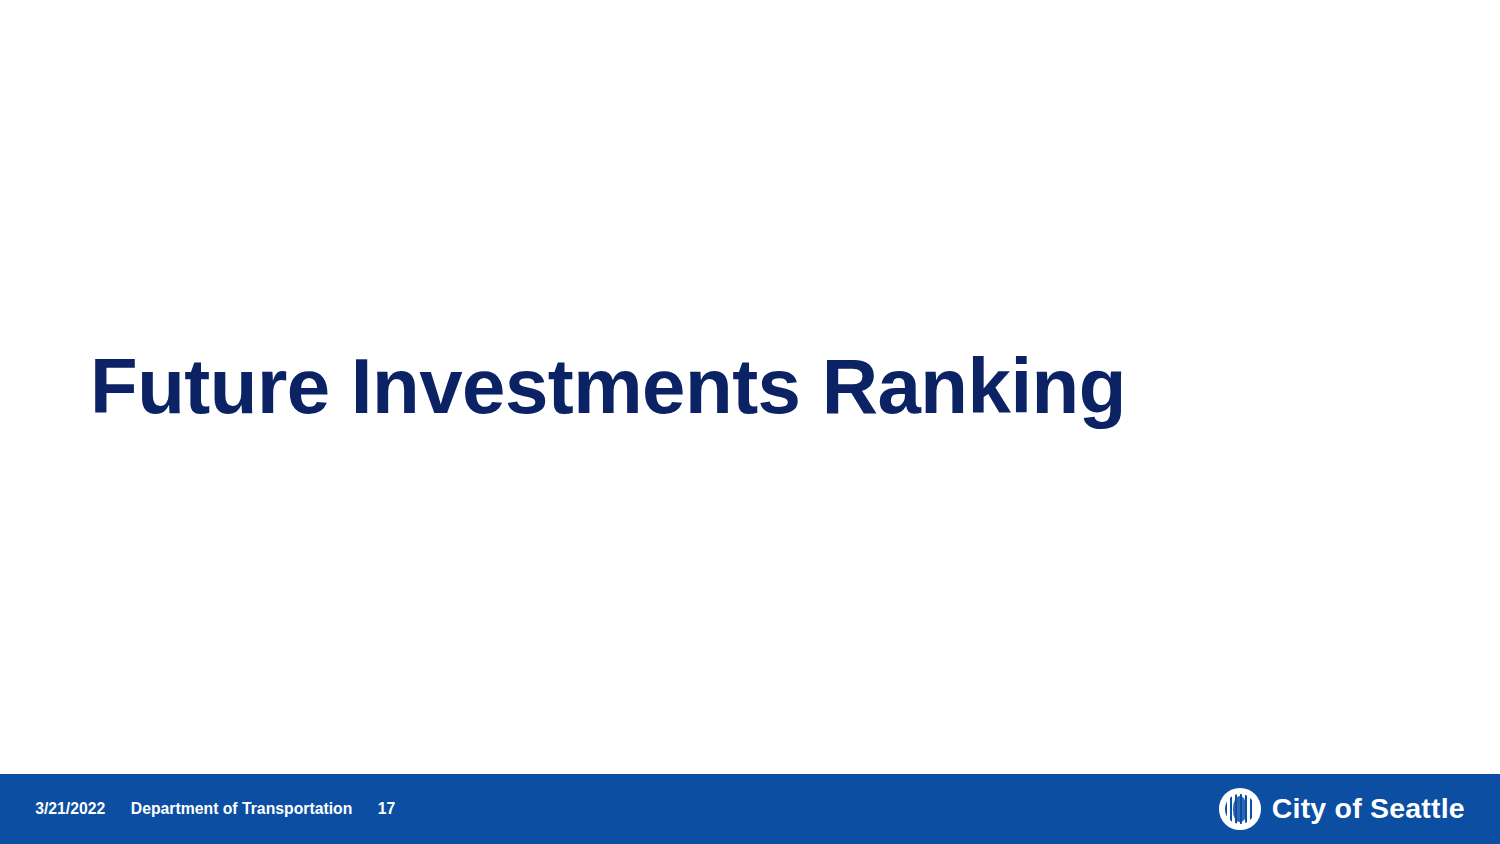Future Investments Ranking
3/21/2022 Department of Transportation 17
City of Seattle